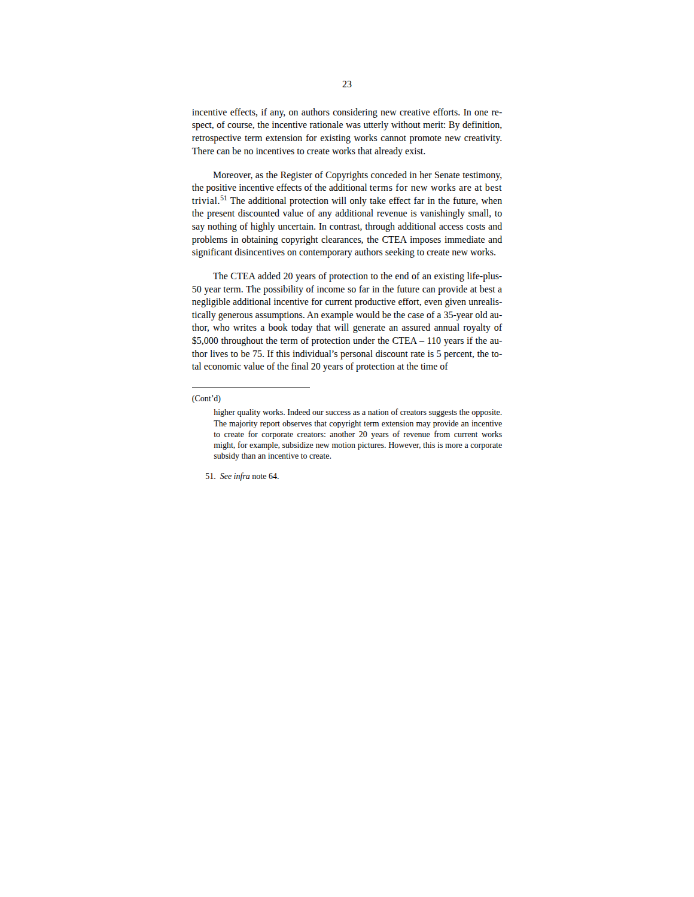23
incentive effects, if any, on authors considering new creative efforts. In one respect, of course, the incentive rationale was utterly without merit: By definition, retrospective term extension for existing works cannot promote new creativity. There can be no incentives to create works that already exist.
Moreover, as the Register of Copyrights conceded in her Senate testimony, the positive incentive effects of the additional terms for new works are at best trivial.51 The additional protection will only take effect far in the future, when the present discounted value of any additional revenue is vanishingly small, to say nothing of highly uncertain. In contrast, through additional access costs and problems in obtaining copyright clearances, the CTEA imposes immediate and significant disincentives on contemporary authors seeking to create new works.
The CTEA added 20 years of protection to the end of an existing life-plus-50 year term. The possibility of income so far in the future can provide at best a negligible additional incentive for current productive effort, even given unrealistically generous assumptions. An example would be the case of a 35-year old author, who writes a book today that will generate an assured annual royalty of $5,000 throughout the term of protection under the CTEA – 110 years if the author lives to be 75. If this individual’s personal discount rate is 5 percent, the total economic value of the final 20 years of protection at the time of
(Cont’d)
higher quality works. Indeed our success as a nation of creators suggests the opposite. The majority report observes that copyright term extension may provide an incentive to create for corporate creators: another 20 years of revenue from current works might, for example, subsidize new motion pictures. However, this is more a corporate subsidy than an incentive to create.
51. See infra note 64.